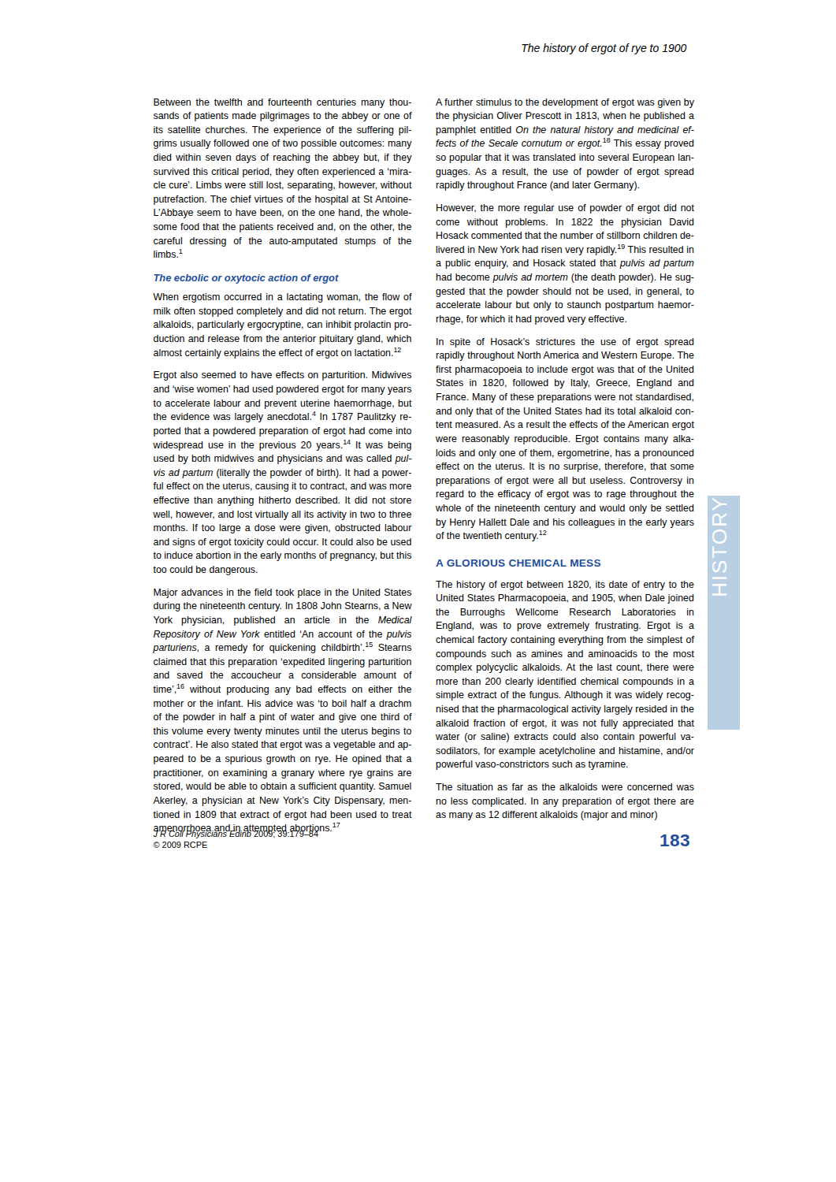The history of ergot of rye to 1900
Between the twelfth and fourteenth centuries many thousands of patients made pilgrimages to the abbey or one of its satellite churches. The experience of the suffering pilgrims usually followed one of two possible outcomes: many died within seven days of reaching the abbey but, if they survived this critical period, they often experienced a ‘miracle cure’. Limbs were still lost, separating, however, without putrefaction. The chief virtues of the hospital at St Antoine-L’Abbaye seem to have been, on the one hand, the wholesome food that the patients received and, on the other, the careful dressing of the auto-amputated stumps of the limbs.1
The ecbolic or oxytocic action of ergot
When ergotism occurred in a lactating woman, the flow of milk often stopped completely and did not return. The ergot alkaloids, particularly ergocryptine, can inhibit prolactin production and release from the anterior pituitary gland, which almost certainly explains the effect of ergot on lactation.12
Ergot also seemed to have effects on parturition. Midwives and ‘wise women’ had used powdered ergot for many years to accelerate labour and prevent uterine haemorrhage, but the evidence was largely anecdotal.4 In 1787 Paulitzky reported that a powdered preparation of ergot had come into widespread use in the previous 20 years.14 It was being used by both midwives and physicians and was called pulvis ad partum (literally the powder of birth). It had a powerful effect on the uterus, causing it to contract, and was more effective than anything hitherto described. It did not store well, however, and lost virtually all its activity in two to three months. If too large a dose were given, obstructed labour and signs of ergot toxicity could occur. It could also be used to induce abortion in the early months of pregnancy, but this too could be dangerous.
Major advances in the field took place in the United States during the nineteenth century. In 1808 John Stearns, a New York physician, published an article in the Medical Repository of New York entitled ‘An account of the pulvis parturiens, a remedy for quickening childbirth’.15 Stearns claimed that this preparation ‘expedited lingering parturition and saved the accoucheur a considerable amount of time’,16 without producing any bad effects on either the mother or the infant. His advice was ‘to boil half a drachm of the powder in half a pint of water and give one third of this volume every twenty minutes until the uterus begins to contract’. He also stated that ergot was a vegetable and appeared to be a spurious growth on rye. He opined that a practitioner, on examining a granary where rye grains are stored, would be able to obtain a sufficient quantity. Samuel Akerley, a physician at New York’s City Dispensary, mentioned in 1809 that extract of ergot had been used to treat amenorrhoea and in attempted abortions.17
A further stimulus to the development of ergot was given by the physician Oliver Prescott in 1813, when he published a pamphlet entitled On the natural history and medicinal effects of the Secale cornutum or ergot.18 This essay proved so popular that it was translated into several European languages. As a result, the use of powder of ergot spread rapidly throughout France (and later Germany).
However, the more regular use of powder of ergot did not come without problems. In 1822 the physician David Hosack commented that the number of stillborn children delivered in New York had risen very rapidly.19 This resulted in a public enquiry, and Hosack stated that pulvis ad partum had become pulvis ad mortem (the death powder). He suggested that the powder should not be used, in general, to accelerate labour but only to staunch postpartum haemorrhage, for which it had proved very effective.
In spite of Hosack’s strictures the use of ergot spread rapidly throughout North America and Western Europe. The first pharmacopoeia to include ergot was that of the United States in 1820, followed by Italy, Greece, England and France. Many of these preparations were not standardised, and only that of the United States had its total alkaloid content measured. As a result the effects of the American ergot were reasonably reproducible. Ergot contains many alkaloids and only one of them, ergometrine, has a pronounced effect on the uterus. It is no surprise, therefore, that some preparations of ergot were all but useless. Controversy in regard to the efficacy of ergot was to rage throughout the whole of the nineteenth century and would only be settled by Henry Hallett Dale and his colleagues in the early years of the twentieth century.12
A GLORIOUS CHEMICAL MESS
The history of ergot between 1820, its date of entry to the United States Pharmacopoeia, and 1905, when Dale joined the Burroughs Wellcome Research Laboratories in England, was to prove extremely frustrating. Ergot is a chemical factory containing everything from the simplest of compounds such as amines and aminoacids to the most complex polycyclic alkaloids. At the last count, there were more than 200 clearly identified chemical compounds in a simple extract of the fungus. Although it was widely recognised that the pharmacological activity largely resided in the alkaloid fraction of ergot, it was not fully appreciated that water (or saline) extracts could also contain powerful vasodilators, for example acetylcholine and histamine, and/or powerful vaso-constrictors such as tyramine.
The situation as far as the alkaloids were concerned was no less complicated. In any preparation of ergot there are as many as 12 different alkaloids (major and minor)
HISTORY
J R Coll Physicians Edinb 2009; 39:179–84
© 2009 RCPE
183